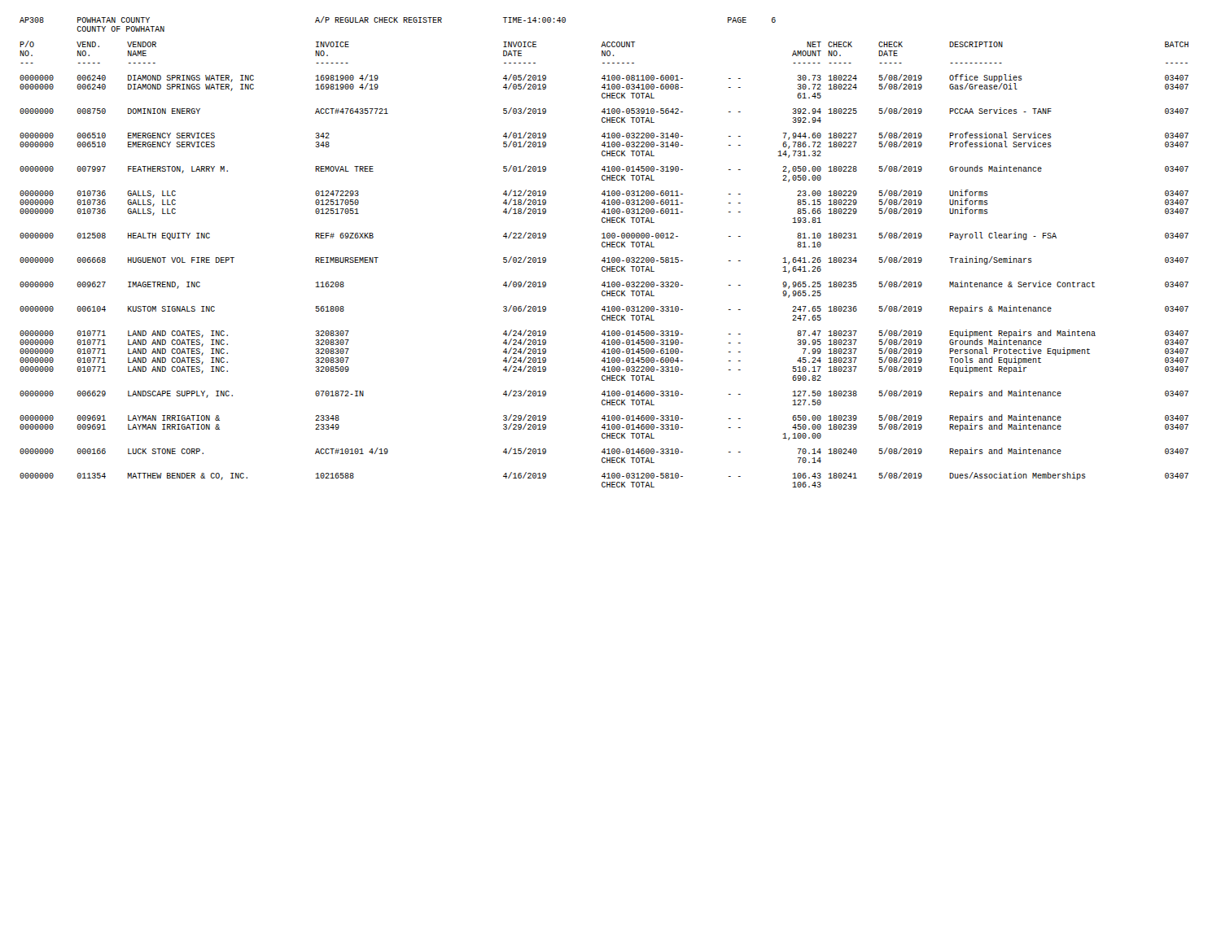| AP308 | POWHATAN COUNTY COUNTY OF POWHATAN | A/P REGULAR CHECK REGISTER | TIME-14:00:40 | | PAGE 6 | | | |
| --- | --- | --- | --- | --- | --- | --- | --- | --- |
| P/O NO. | VEND. NO. | VENDOR NAME | INVOICE NO. | INVOICE DATE | ACCOUNT NO. | | NET AMOUNT | CHECK NO. | CHECK DATE | DESCRIPTION | BATCH |
| --- | ----- | ------ | ------- | ------- | ------- | | ------ | ----- | ----- | ----------- | ----- |
| 0000000 | 006240 | DIAMOND SPRINGS WATER, INC | 16981900 4/19 | 4/05/2019 | 4100-081100-6001- | - - | 30.73 | 180224 | 5/08/2019 | Office Supplies | 03407 |
| 0000000 | 006240 | DIAMOND SPRINGS WATER, INC | 16981900 4/19 | 4/05/2019 | 4100-034100-6008- | - - | 30.72 | 180224 | 5/08/2019 | Gas/Grease/Oil | 03407 |
| | | | | | CHECK TOTAL | | 61.45 | | | | |
| 0000000 | 008750 | DOMINION ENERGY | ACCT#4764357721 | 5/03/2019 | 4100-053910-5642- | - - | 392.94 | 180225 | 5/08/2019 | PCCAA Services - TANF | 03407 |
| | | | | | CHECK TOTAL | | 392.94 | | | | |
| 0000000 | 006510 | EMERGENCY SERVICES | 342 | 4/01/2019 | 4100-032200-3140- | - - | 7,944.60 | 180227 | 5/08/2019 | Professional Services | 03407 |
| 0000000 | 006510 | EMERGENCY SERVICES | 348 | 5/01/2019 | 4100-032200-3140- | - - | 6,786.72 | 180227 | 5/08/2019 | Professional Services | 03407 |
| | | | | | CHECK TOTAL | | 14,731.32 | | | | |
| 0000000 | 007997 | FEATHERSTON, LARRY M. | REMOVAL TREE | 5/01/2019 | 4100-014500-3190- | - - | 2,050.00 | 180228 | 5/08/2019 | Grounds Maintenance | 03407 |
| | | | | | CHECK TOTAL | | 2,050.00 | | | | |
| 0000000 | 010736 | GALLS, LLC | 012472293 | 4/12/2019 | 4100-031200-6011- | - - | 23.00 | 180229 | 5/08/2019 | Uniforms | 03407 |
| 0000000 | 010736 | GALLS, LLC | 012517050 | 4/18/2019 | 4100-031200-6011- | - - | 85.15 | 180229 | 5/08/2019 | Uniforms | 03407 |
| 0000000 | 010736 | GALLS, LLC | 012517051 | 4/18/2019 | 4100-031200-6011- | - - | 85.66 | 180229 | 5/08/2019 | Uniforms | 03407 |
| | | | | | CHECK TOTAL | | 193.81 | | | | |
| 0000000 | 012508 | HEALTH EQUITY INC | REF# 69Z6XKB | 4/22/2019 | 100-000000-0012- | - - | 81.10 | 180231 | 5/08/2019 | Payroll Clearing - FSA | 03407 |
| | | | | | CHECK TOTAL | | 81.10 | | | | |
| 0000000 | 006668 | HUGUENOT VOL FIRE DEPT | REIMBURSEMENT | 5/02/2019 | 4100-032200-5815- | - - | 1,641.26 | 180234 | 5/08/2019 | Training/Seminars | 03407 |
| | | | | | CHECK TOTAL | | 1,641.26 | | | | |
| 0000000 | 009627 | IMAGETREND, INC | 116208 | 4/09/2019 | 4100-032200-3320- | - - | 9,965.25 | 180235 | 5/08/2019 | Maintenance & Service Contract | 03407 |
| | | | | | CHECK TOTAL | | 9,965.25 | | | | |
| 0000000 | 006104 | KUSTOM SIGNALS INC | 561808 | 3/06/2019 | 4100-031200-3310- | - - | 247.65 | 180236 | 5/08/2019 | Repairs & Maintenance | 03407 |
| | | | | | CHECK TOTAL | | 247.65 | | | | |
| 0000000 | 010771 | LAND AND COATES, INC. | 3208307 | 4/24/2019 | 4100-014500-3319- | - - | 87.47 | 180237 | 5/08/2019 | Equipment Repairs and Maintena | 03407 |
| 0000000 | 010771 | LAND AND COATES, INC. | 3208307 | 4/24/2019 | 4100-014500-3190- | - - | 39.95 | 180237 | 5/08/2019 | Grounds Maintenance | 03407 |
| 0000000 | 010771 | LAND AND COATES, INC. | 3208307 | 4/24/2019 | 4100-014500-6100- | - - | 7.99 | 180237 | 5/08/2019 | Personal Protective Equipment | 03407 |
| 0000000 | 010771 | LAND AND COATES, INC. | 3208307 | 4/24/2019 | 4100-014500-6004- | - - | 45.24 | 180237 | 5/08/2019 | Tools and Equipment | 03407 |
| 0000000 | 010771 | LAND AND COATES, INC. | 3208509 | 4/24/2019 | 4100-032200-3310- | - - | 510.17 | 180237 | 5/08/2019 | Equipment Repair | 03407 |
| | | | | | CHECK TOTAL | | 690.82 | | | | |
| 0000000 | 006629 | LANDSCAPE SUPPLY, INC. | 0701872-IN | 4/23/2019 | 4100-014600-3310- | - - | 127.50 | 180238 | 5/08/2019 | Repairs and Maintenance | 03407 |
| | | | | | CHECK TOTAL | | 127.50 | | | | |
| 0000000 | 009691 | LAYMAN IRRIGATION & | 23348 | 3/29/2019 | 4100-014600-3310- | - - | 650.00 | 180239 | 5/08/2019 | Repairs and Maintenance | 03407 |
| 0000000 | 009691 | LAYMAN IRRIGATION & | 23349 | 3/29/2019 | 4100-014600-3310- | - - | 450.00 | 180239 | 5/08/2019 | Repairs and Maintenance | 03407 |
| | | | | | CHECK TOTAL | | 1,100.00 | | | | |
| 0000000 | 000166 | LUCK STONE CORP. | ACCT#10101 4/19 | 4/15/2019 | 4100-014600-3310- | - - | 70.14 | 180240 | 5/08/2019 | Repairs and Maintenance | 03407 |
| | | | | | CHECK TOTAL | | 70.14 | | | | |
| 0000000 | 011354 | MATTHEW BENDER & CO, INC. | 10216588 | 4/16/2019 | 4100-031200-5810- | - - | 106.43 | 180241 | 5/08/2019 | Dues/Association Memberships | 03407 |
| | | | | | CHECK TOTAL | | 106.43 | | | | |